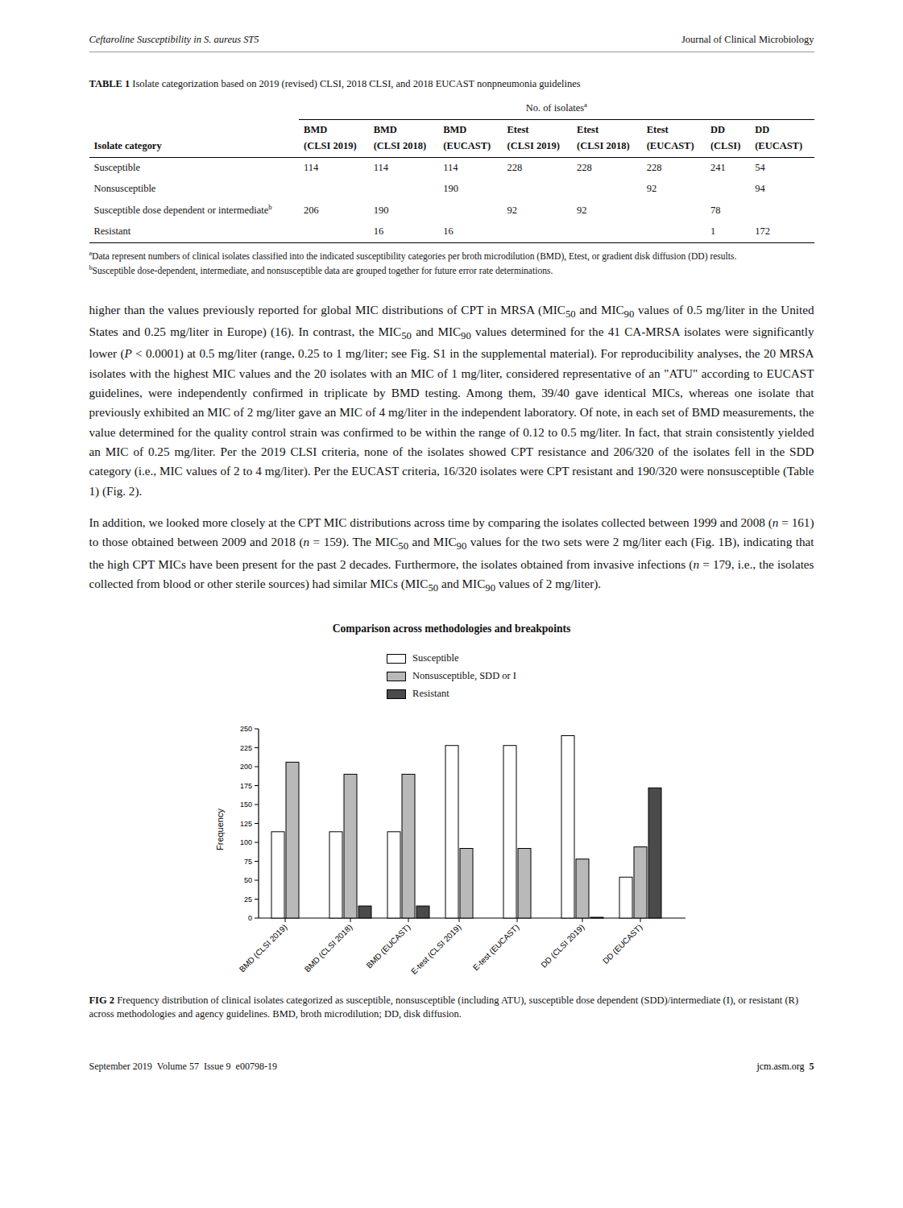Ceftaroline Susceptibility in S. aureus ST5
Journal of Clinical Microbiology
TABLE 1 Isolate categorization based on 2019 (revised) CLSI, 2018 CLSI, and 2018 EUCAST nonpneumonia guidelines
| | No. of isolates a |
| --- | --- |
| Isolate category | BMD (CLSI 2019) | BMD (CLSI 2018) | BMD (EUCAST) | Etest (CLSI 2019) | Etest (CLSI 2018) | Etest (EUCAST) | DD (CLSI) | DD (EUCAST) |
| Susceptible | 114 | 114 | 114 | 228 | 228 | 228 | 241 | 54 |
| Nonsusceptible | | | 190 | | | 92 | | 94 |
| Susceptible dose dependent or intermediate b | 206 | 190 | | 92 | 92 | | 78 | |
| Resistant | | 16 | 16 | | | | 1 | 172 |
aData represent numbers of clinical isolates classified into the indicated susceptibility categories per broth microdilution (BMD), Etest, or gradient disk diffusion (DD) results.
bSusceptible dose-dependent, intermediate, and nonsusceptible data are grouped together for future error rate determinations.
higher than the values previously reported for global MIC distributions of CPT in MRSA (MIC50 and MIC90 values of 0.5 mg/liter in the United States and 0.25 mg/liter in Europe) (16). In contrast, the MIC50 and MIC90 values determined for the 41 CA-MRSA isolates were significantly lower (P < 0.0001) at 0.5 mg/liter (range, 0.25 to 1 mg/liter; see Fig. S1 in the supplemental material). For reproducibility analyses, the 20 MRSA isolates with the highest MIC values and the 20 isolates with an MIC of 1 mg/liter, considered representative of an "ATU" according to EUCAST guidelines, were independently confirmed in triplicate by BMD testing. Among them, 39/40 gave identical MICs, whereas one isolate that previously exhibited an MIC of 2 mg/liter gave an MIC of 4 mg/liter in the independent laboratory. Of note, in each set of BMD measurements, the value determined for the quality control strain was confirmed to be within the range of 0.12 to 0.5 mg/liter. In fact, that strain consistently yielded an MIC of 0.25 mg/liter. Per the 2019 CLSI criteria, none of the isolates showed CPT resistance and 206/320 of the isolates fell in the SDD category (i.e., MIC values of 2 to 4 mg/liter). Per the EUCAST criteria, 16/320 isolates were CPT resistant and 190/320 were nonsusceptible (Table 1) (Fig. 2).
In addition, we looked more closely at the CPT MIC distributions across time by comparing the isolates collected between 1999 and 2008 (n = 161) to those obtained between 2009 and 2018 (n = 159). The MIC50 and MIC90 values for the two sets were 2 mg/liter each (Fig. 1B), indicating that the high CPT MICs have been present for the past 2 decades. Furthermore, the isolates obtained from invasive infections (n = 179, i.e., the isolates collected from blood or other sterile sources) had similar MICs (MIC50 and MIC90 values of 2 mg/liter).
Comparison across methodologies and breakpoints
Susceptible
Nonsusceptible, SDD or I
Resistant
Frequency 250 225 200 175 150 125 100 75 50 25 0 BMD (CLSI 2019) BMD (CLSI 2018) BMD (EUCAST) E-test (CLSI 2019) E-test (EUCAST) DD (CLSI 2019) DD (EUCAST)
FIG 2 Frequency distribution of clinical isolates categorized as susceptible, nonsusceptible (including ATU), susceptible dose dependent (SDD)/intermediate (I), or resistant (R) across methodologies and agency guidelines. BMD, broth microdilution; DD, disk diffusion.
September 2019 Volume 57 Issue 9 e00798-19
jcm.asm.org 5